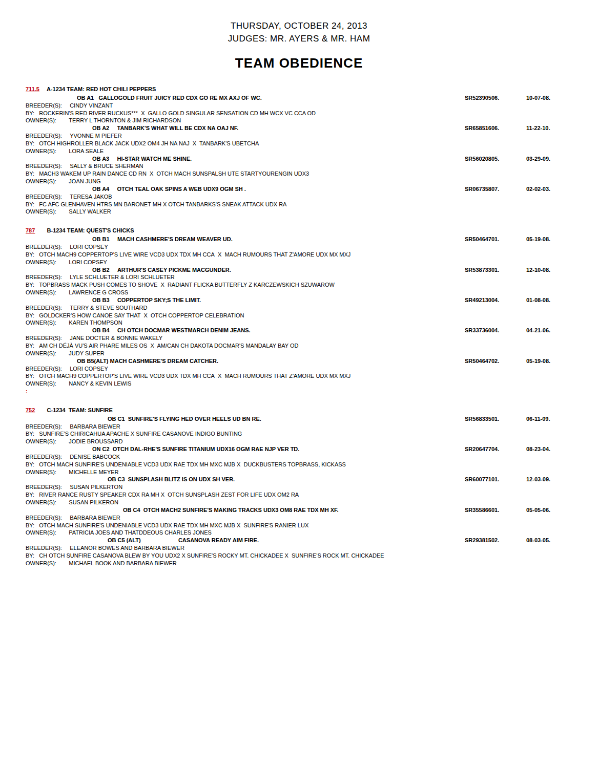THURSDAY, OCTOBER 24, 2013
JUDGES: MR. AYERS & MR. HAM
TEAM OBEDIENCE
711.5 A-1234 TEAM: RED HOT CHILI PEPPERS
| OB A1 GALLOGOLD FRUIT JUICY RED CDX GO RE MX AXJ OF WC. | SR52390506. | 10-07-08. |
BREEDER(S): CINDY VINZANT
BY: ROCKERIN'S RED RIVER RUCKUS*** X GALLO GOLD SINGULAR SENSATION CD MH WCX VC CCA OD
OWNER(S): TERRY L THORNTON & JIM RICHARDSON
| OB A2 TANBARK'S WHAT WILL BE CDX NA OAJ NF. | SR65851606. | 11-22-10. |
BREEDER(S): YVONNE M PIEFER
BY: OTCH HIGHROLLER BLACK JACK UDX2 OM4 JH NA NAJ X TANBARK'S UBETCHA
OWNER(S): LORA SEALE
| OB A3 HI-STAR WATCH ME SHINE. | SR56020805. | 03-29-09. |
BREEDER(S): SALLY & BRUCE SHERMAN
BY: MACH3 WAKEM UP RAIN DANCE CD RN X OTCH MACH SUNSPALSH UTE STARTYOURENGIN UDX3
OWNER(S): JOAN JUNG
| OB A4 OTCH TEAL OAK SPINS A WEB UDX9 OGM SH . | SR06735807. | 02-02-03. |
BREEDER(S): TERESA JAKOB
BY: FC AFC GLENHAVEN HTRS MN BARONET MH X OTCH TANBARKS'S SNEAK ATTACK UDX RA
OWNER(S): SALLY WALKER
787 B-1234 TEAM: QUEST'S CHICKS
| OB B1 MACH CASHMERE'S DREAM WEAVER UD. | SR50464701. | 05-19-08. |
BREEDER(S): LORI COPSEY
BY: OTCH MACH9 COPPERTOP'S LIVE WIRE VCD3 UDX TDX MH CCA X MACH RUMOURS THAT Z'AMORE UDX MX MXJ
OWNER(S): LORI COPSEY
| OB B2 ARTHUR'S CASEY PICKME MACGUNDER. | SR53873301. | 12-10-08. |
BREEDER(S): LYLE SCHLUETER & LORI SCHLUETER
BY: TOPBRASS MACK PUSH COMES TO SHOVE X RADIANT FLICKA BUTTERFLY Z KARCZEWSKICH SZUWAROW
OWNER(S): LAWRENCE G CROSS
| OB B3 COPPERTOP SKY;S THE LIMIT. | SR49213004. | 01-08-08. |
BREEDER(S): TERRY & STEVE SOUTHARD
BY: GOLDCKER'S HOW CANOE SAY THAT X OTCH COPPERTOP CELEBRATION
OWNER(S): KAREN THOMPSON
| OB B4 CH OTCH DOCMAR WESTMARCH DENIM JEANS. | SR33736004. | 04-21-06. |
BREEDER(S): JANE DOCTER & BONNIE WAKELY
BY: AM CH DÉJÀ VU'S AIR PHARE MILES OS X AM/CAN CH DAKOTA DOCMAR'S MANDALAY BAY OD
OWNER(S): JUDY SUPER
| OB B5(ALT) MACH CASHMERE'S DREAM CATCHER. | SR50464702. | 05-19-08. |
BREEDER(S): LORI COPSEY
BY: OTCH MACH9 COPPERTOP'S LIVE WIRE VCD3 UDX TDX MH CCA X MACH RUMOURS THAT Z'AMORE UDX MX MXJ
OWNER(S): NANCY & KEVIN LEWIS
:
752 C-1234 TEAM: SUNFIRE
| OB C1 SUNFIRE'S FLYING HED OVER HEELS UD BN RE. | SR56833501. | 06-11-09. |
BREEDER(S): BARBARA BIEWER
BY: SUNFIRE'S CHIRICAHUA APACHE X SUNFIRE CASANOVE INDIGO BUNTING
OWNER(S): JODIE BROUSSARD
| ON C2 OTCH DAL-RHE'S SUNFIRE TITANIUM UDX16 OGM RAE NJP VER TD. | SR20647704. | 08-23-04. |
BREEDER(S): DENISE BABCOCK
BY: OTCH MACH SUNFIRE'S UNDENIABLE VCD3 UDX RAE TDX MH MXC MJB X DUCKBUSTERS TOPBRASS, KICKASS
OWNER(S): MICHELLE MEYER
| OB C3 SUNSPLASH BLITZ IS ON UDX SH VER. | SR60077101. | 12-03-09. |
BREEDER(S): SUSAN PILKERTON
BY: RIVER RANCE RUSTY SPEAKER CDX RA MH X OTCH SUNSPLASH ZEST FOR LIFE UDX OM2 RA
OWNER(S): SUSAN PILKERON
| OB C4 OTCH MACH2 SUNFIRE'S MAKING TRACKS UDX3 OM8 RAE TDX MH XF. | SR35586601. | 05-05-06. |
BREEDER(S): BARBARA BIEWER
BY: OTCH MACH SUNFIRE'S UNDENIABLE VCD3 UDX RAE TDX MH MXC MJB X SUNFIRE'S RANIER LUX
OWNER(S): PATRICIA JOES AND THATDDEOUS CHARLES JONES
| OB C5 (ALT) CASANOVA READY AIM FIRE. | SR29381502. | 08-03-05. |
BREEDER(S): ELEANOR BOWES AND BARBARA BIEWER
BY: CH OTCH SUNFIRE CASANOVA BLEW BY YOU UDX2 X SUNFIRE'S ROCKY MT. CHICKADEE X SUNFIRE'S ROCK MT. CHICKADEE
OWNER(S): MICHAEL BOOK AND BARBARA BIEWER